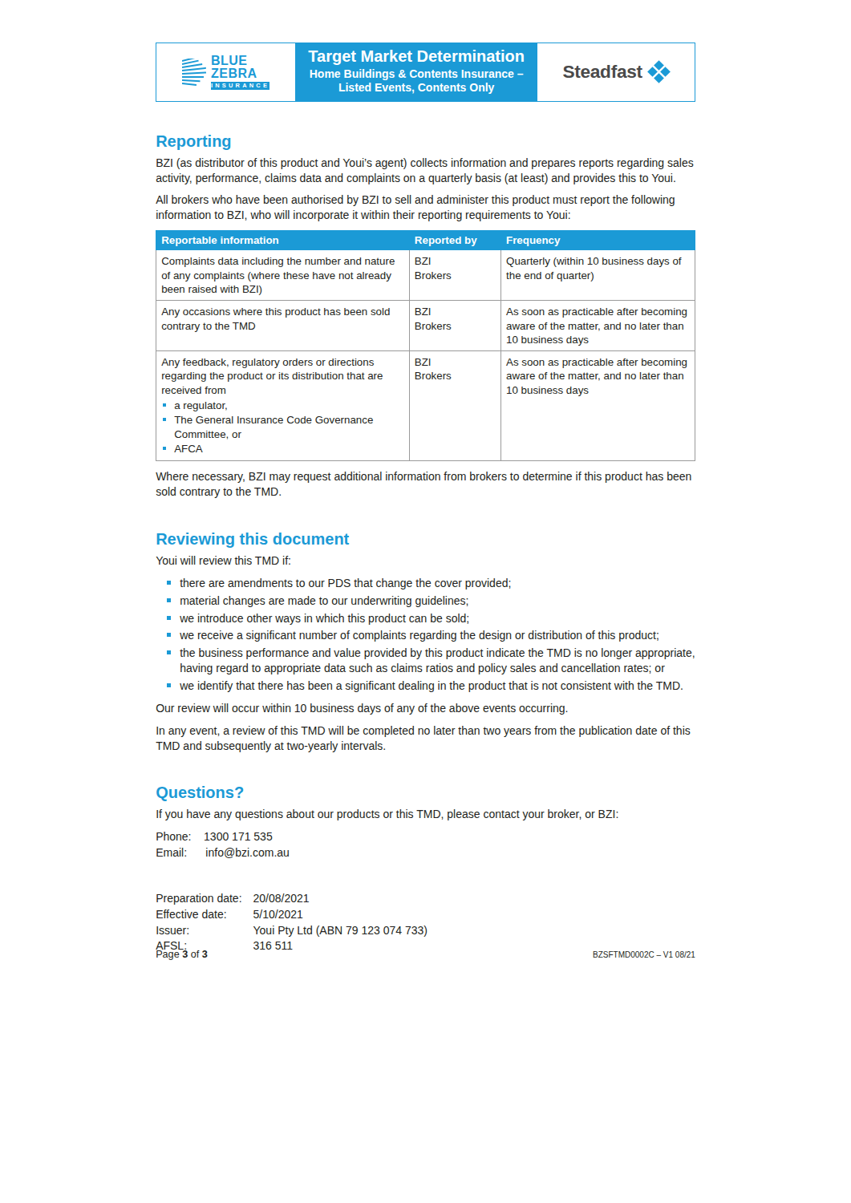BLUE ZEBRA INSURANCE
Target Market Determination
Home Buildings & Contents Insurance –
Listed Events, Contents Only
Steadfast
Reporting
BZI (as distributor of this product and Youi’s agent) collects information and prepares reports regarding sales activity, performance, claims data and complaints on a quarterly basis (at least) and provides this to Youi.
All brokers who have been authorised by BZI to sell and administer this product must report the following information to BZI, who will incorporate it within their reporting requirements to Youi:
| Reportable information | Reported by | Frequency |
| --- | --- | --- |
| Complaints data including the number and nature of any complaints (where these have not already been raised with BZI) | BZI Brokers | Quarterly (within 10 business days of the end of quarter) |
| Any occasions where this product has been sold contrary to the TMD | BZI Brokers | As soon as practicable after becoming aware of the matter, and no later than 10 business days |
| Any feedback, regulatory orders or directions regarding the product or its distribution that are received from a regulator, The General Insurance Code Governance Committee, or AFCA | BZI Brokers | As soon as practicable after becoming aware of the matter, and no later than 10 business days |
Where necessary, BZI may request additional information from brokers to determine if this product has been sold contrary to the TMD.
Reviewing this document
Youi will review this TMD if:
there are amendments to our PDS that change the cover provided;
material changes are made to our underwriting guidelines;
we introduce other ways in which this product can be sold;
we receive a significant number of complaints regarding the design or distribution of this product;
the business performance and value provided by this product indicate the TMD is no longer appropriate, having regard to appropriate data such as claims ratios and policy sales and cancellation rates; or
we identify that there has been a significant dealing in the product that is not consistent with the TMD.
Our review will occur within 10 business days of any of the above events occurring.
In any event, a review of this TMD will be completed no later than two years from the publication date of this TMD and subsequently at two-yearly intervals.
Questions?
If you have any questions about our products or this TMD, please contact your broker, or BZI:
Phone: 1300 171 535
Email: info@bzi.com.au
| Preparation date: | 20/08/2021 |
| Effective date: | 5/10/2021 |
| Issuer: | Youi Pty Ltd (ABN 79 123 074 733) |
| AFSL: | 316 511 |
Page 3 of 3
BZSFTMD0002C – V1 08/21